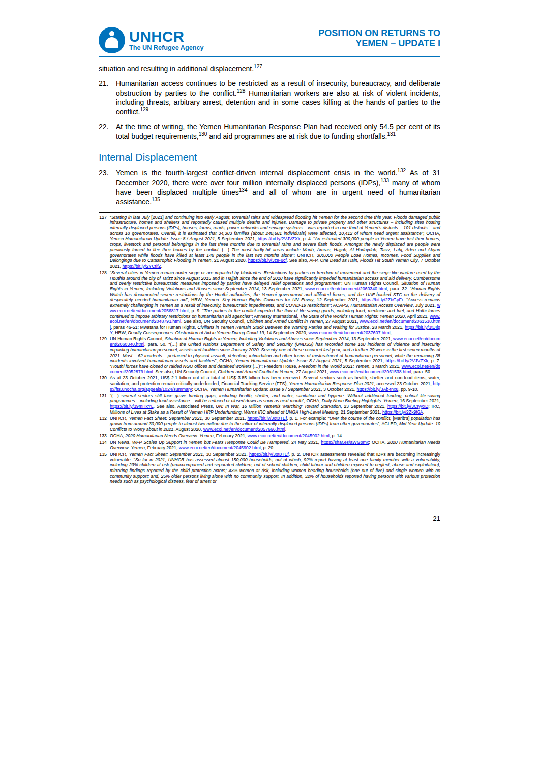UNHCR
The UN Refugee Agency
POSITION ON RETURNS TO
YEMEN – UPDATE I
situation and resulting in additional displacement.127
21. Humanitarian access continues to be restricted as a result of insecurity, bureaucracy, and deliberate obstruction by parties to the conflict.128 Humanitarian workers are also at risk of violent incidents, including threats, arbitrary arrest, detention and in some cases killing at the hands of parties to the conflict.129
22. At the time of writing, the Yemen Humanitarian Response Plan had received only 54.5 per cent of its total budget requirements,130 and aid programmes are at risk due to funding shortfalls.131
Internal Displacement
23. Yemen is the fourth-largest conflict-driven internal displacement crisis in the world.132 As of 31 December 2020, there were over four million internally displaced persons (IDPs),133 many of whom have been displaced multiple times134 and all of whom are in urgent need of humanitarian assistance.135
127
“Starting in late July [2021] and continuing into early August, torrential rains and widespread flooding hit Yemen for the second time this year. Floods damaged public infrastructure, homes and shelters and reportedly caused multiple deaths and injuries. Damage to private property and other structures – including sites hosting internally displaced persons (IDPs), houses, farms, roads, power networks and sewage systems – was reported in one-third of Yemen's districts – 101 districts – and across 18 governorates. Overall, it is estimated that 34,383 families (about 240,681 individuals) were affected, 10,412 of whom need urgent assistance”; OCHA, Yemen Humanitarian Update: Issue 8 / August 2021, 5 September 2021, https://bit.ly/2VJVZXk, p. 4. “An estimated 300,000 people in Yemen have lost their homes, crops, livestock and personal belongings in the last three months due to torrential rains and severe flash floods. Amongst the newly displaced are people were previously forced to flee their homes by the conflict. (…) The most badly-hit areas include Marib, Amran, Hajjah, Al Hudaydah, Taizz, Lahj, Aden and Abyan governorates while floods have killed at least 148 people in the last two months alone”; UNHCR, 300,000 People Lose Homes, Incomes, Food Supplies and Belongings due to Catastrophic Flooding in Yemen, 21 August 2020, https://bit.ly/3zIFucf. See also, AFP, One Dead as Rain, Floods Hit South Yemen City, 7 October 2021, https://bit.ly/2YCtifZ.
128
“Several cities in Yemen remain under siege or are impacted by blockades. Restrictions by parties on freedom of movement and the siege-like warfare used by the Houthis around the city of Ta'izz since August 2015 and in Hajjah since the end of 2018 have significantly impeded humanitarian access and aid delivery. Cumbersome and overly restrictive bureaucratic measures imposed by parties have delayed relief operations and programmes”; UN Human Rights Council, Situation of Human Rights in Yemen, Including Violations and Abuses since September 2014, 13 September 2021, www.ecoi.net/en/document/2060340.html, para. 32. “Human Rights Watch has documented severe restrictions by the Houthi authorities, the Yemeni government and affiliated forces, and the UAE-backed STC on the delivery of desperately needed humanitarian aid”; HRW, Yemen: Key Human Rights Concerns for UN Envoy, 12 September 2021, https://bit.ly/2ZbGpFr. “Access remains extremely challenging in Yemen as a result of insecurity, bureaucratic impediments, and COVID-19 restrictions”; ACAPS, Humanitarian Access Overview, July 2021, www.ecoi.net/en/document/2056817.html, p. 9. “The parties to the conflict impeded the flow of life-saving goods, including food, medicine and fuel, and Huthi forces continued to impose arbitrary restrictions on humanitarian aid agencies”; Amnesty International, The State of the World's Human Rights: Yemen 2020, April 2021, www.ecoi.net/en/document/2048793.html. See also, UN Security Council, Children and Armed Conflict in Yemen, 27 August 2021, www.ecoi.net/en/document/2061538.html, paras 46-51; Mwatana for Human Rights, Civilians in Yemen Remain Stuck Between the Warring Parties and Waiting for Justice, 28 March 2021, https://bit.ly/3tUIlgY; HRW, Deadly Consequences: Obstruction of Aid in Yemen During Covid-19, 14 September 2020, www.ecoi.net/en/document/2037607.html,
129
UN Human Rights Council, Situation of Human Rights in Yemen, Including Violations and Abuses since September 2014, 13 September 2021, www.ecoi.net/en/document/2060340.html, para. 50. “(…) the United Nations Department of Safety and Security (UNDSS) has recorded some 100 incidents of violence and insecurity impacting humanitarian personnel, assets and facilities since January 2020. Seventy-one of these occurred last year, and a further 29 were in the first seven months of 2021. Most – 62 incidents – pertained to physical assault, detention, intimidation and other forms of mistreatment of humanitarian personnel, while the remaining 38 incidents involved humanitarian assets and facilities”; OCHA, Yemen Humanitarian Update: Issue 8 / August 2021, 5 September 2021, https://bit.ly/2VJVZXk, p. 7. “Houthi forces have closed or raided NGO offices and detained workers (…)”; Freedom House, Freedom in the World 2021: Yemen, 3 March 2021, www.ecoi.net/en/document/2052879.html. See also, UN Security Council, Children and Armed Conflict in Yemen, 27 August 2021, www.ecoi.net/en/document/2061538.html, para. 50.
130
As at 23 October 2021, US$ 2.1 billion out of a total of US$ 3.85 billion has been received. Several sectors such as health, shelter and non-food items, water, sanitation, and protection remain critically underfunded; Financial Tracking Service (FTS), Yemen Humanitarian Response Plan 2021, accessed 23 October 2021, https://fts.unocha.org/appeals/1024/summary; OCHA, Yemen Humanitarian Update: Issue 9 / September 2021, 3 October 2021, https://bit.ly/3Ab4nx8, pp. 9-10.
131
“(…) several sectors still face grave funding gaps, including health, shelter, and water, sanitation and hygiene. Without additional funding, critical life-saving programmes – including food assistance – will be reduced or closed down as soon as next month”; OCHA, Daily Noon Briefing Highlights: Yemen, 16 September 2021, https://bit.ly/39mHxYL. See also, Associated Press, UN: In War, 16 Million Yemenis 'Marching' Toward Starvation, 23 September 2021, https://bit.ly/3CIyyxD; IRC, Millions of Lives at Stake as a Result of Yemen HRP Underfunding, Warns IRC ahead of UNGA High-Level Meeting, 21 September 2021, https://bit.ly/2Zk9f6A.
132
UNHCR, Yemen Fact Sheet: September 2021, 30 September 2021, https://bit.ly/3ot0TEf, p. 1. For example: “Over the course of the conflict, [Marib's] population has grown from around 30,000 people to almost two million due to the influx of internally displaced persons (IDPs) from other governorates”; ACLED, Mid-Year Update: 10 Conflicts to Worry about in 2021, August 2020, www.ecoi.net/en/document/2057666.html.
133
OCHA, 2020 Humanitarian Needs Overview: Yemen, February 2021, www.ecoi.net/en/document/2045902.html, p. 14.
134
UN News, WFP Scales Up Support in Yemen but Fears Response Could Be Hampered, 24 May 2021, https://shar.es/aWGpmx; OCHA, 2020 Humanitarian Needs Overview: Yemen, February 2021, www.ecoi.net/en/document/2045902.html, p. 20.
135
UNHCR, Yemen Fact Sheet: September 2021, 30 September 2021, https://bit.ly/3ot0TEf, p. 2. UNHCR assessments revealed that IDPs are becoming increasingly vulnerable: “So far in 2021, UNHCR has assessed almost 150,000 households, out of which, 92% report having at least one family member with a vulnerability, including 23% children at risk (unaccompanied and separated children, out-of-school children, child labour and children exposed to neglect, abuse and exploitation), mirroring findings reported by the child protection actors; 43% women at risk, including women heading households (one out of five) and single women with no community support; and, 25% older persons living alone with no community support. In addition, 32% of households reported having persons with various protection needs such as psychological distress, fear of arrest or
21